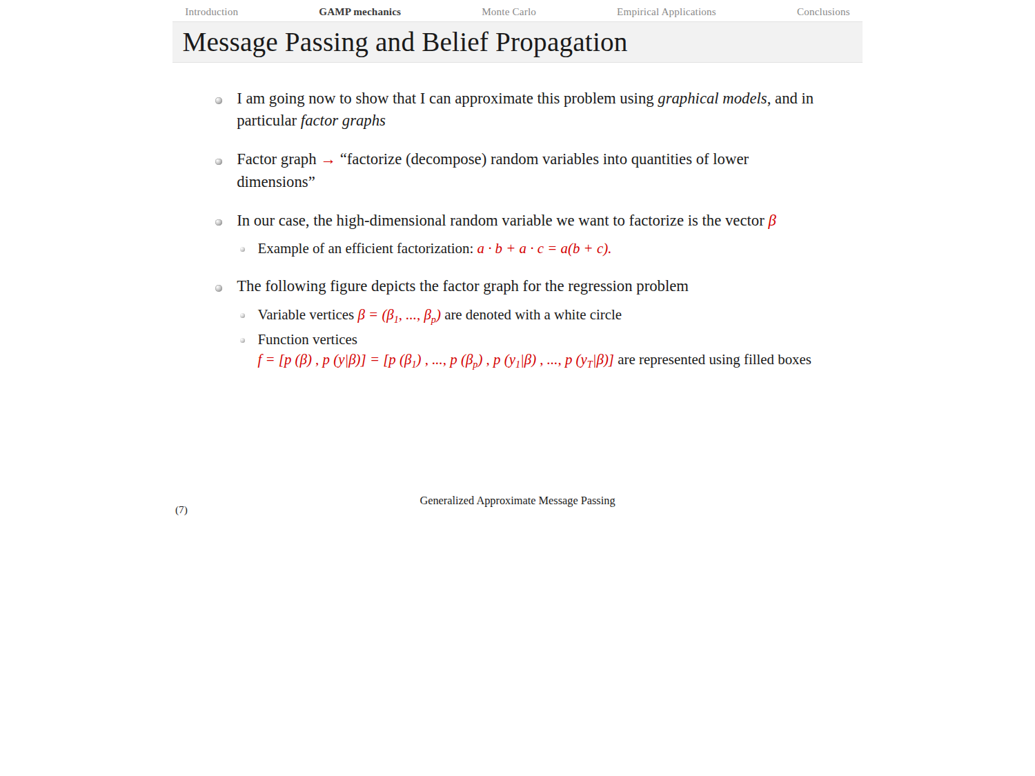Introduction GAMP mechanics Monte Carlo Empirical Applications Conclusions
Message Passing and Belief Propagation
I am going now to show that I can approximate this problem using graphical models, and in particular factor graphs
Factor graph → “factorize (decompose) random variables into quantities of lower dimensions”
In our case, the high-dimensional random variable we want to factorize is the vector β
Example of an efficient factorization: a · b + a · c = a(b + c).
The following figure depicts the factor graph for the regression problem
Variable vertices β = (β1, ..., βp) are denoted with a white circle
Function vertices
f = [p (β) , p (y|β)] = [p (β1) , ..., p (βp) , p (y1|β) , ..., p (yT|β)] are represented using filled boxes
Generalized Approximate Message Passing
(7)